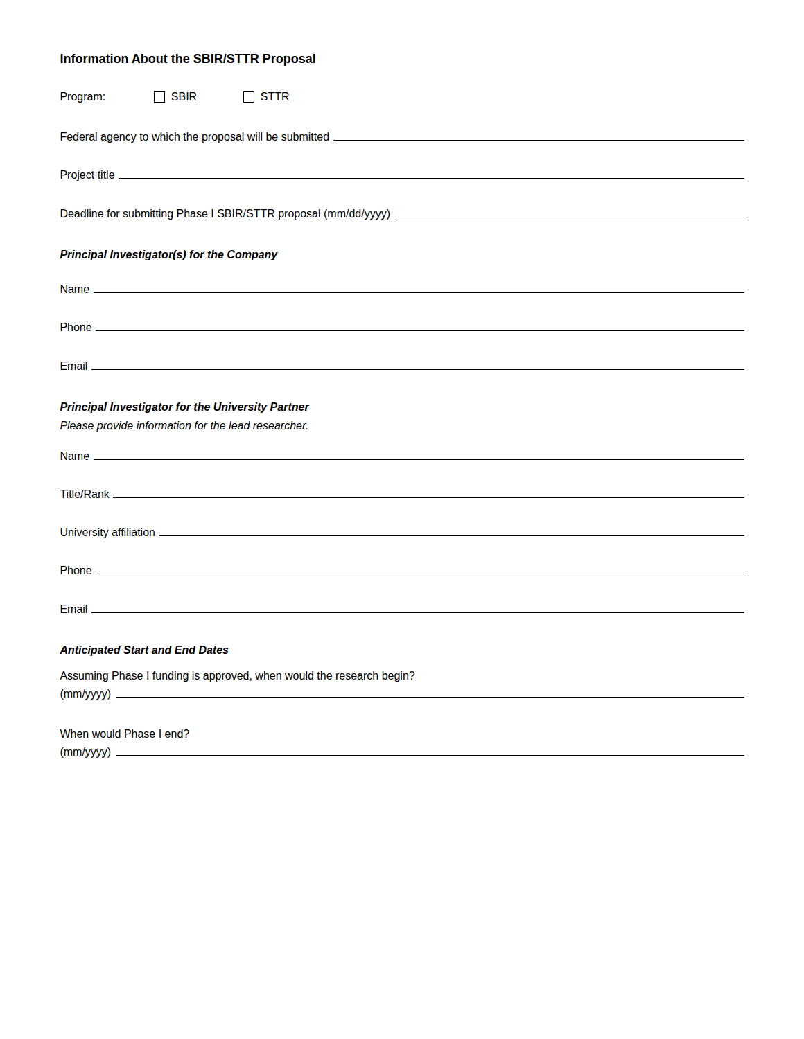Information About the SBIR/STTR Proposal
Program: SBIR STTR
Federal agency to which the proposal will be submitted
Project title
Deadline for submitting Phase I SBIR/STTR proposal (mm/dd/yyyy)
Principal Investigator(s) for the Company
Name
Phone
Email
Principal Investigator for the University Partner
Please provide information for the lead researcher.
Name
Title/Rank
University affiliation
Phone
Email
Anticipated Start and End Dates
Assuming Phase I funding is approved, when would the research begin?
(mm/yyyy)
When would Phase I end?
(mm/yyyy)